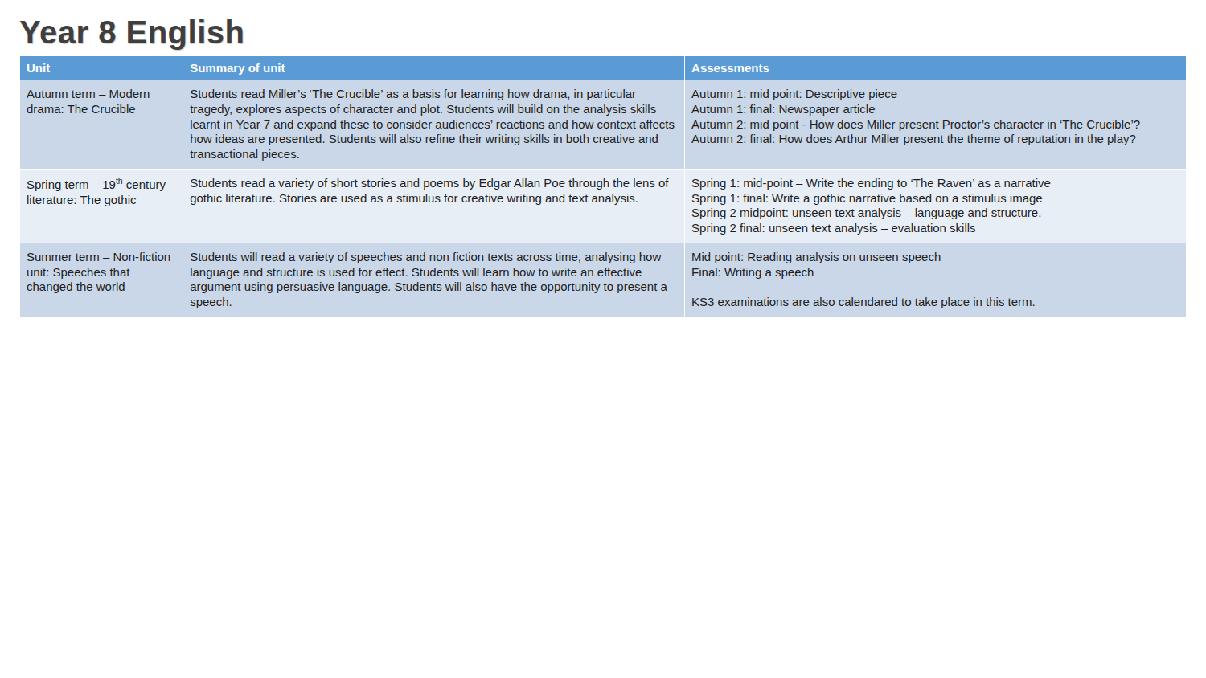Year 8 English
| Unit | Summary of unit | Assessments |
| --- | --- | --- |
| Autumn term – Modern drama: The Crucible | Students read Miller’s ‘The Crucible’ as a basis for learning how drama, in particular tragedy, explores aspects of character and plot. Students will build on the analysis skills learnt in Year 7 and expand these to consider audiences’ reactions and how context affects how ideas are presented. Students will also refine their writing skills in both creative and transactional pieces. | Autumn 1: mid point: Descriptive piece Autumn 1: final: Newspaper article Autumn 2: mid point - How does Miller present Proctor’s character in ‘The Crucible’? Autumn 2: final: How does Arthur Miller present the theme of reputation in the play? |
| Spring term – 19 th century literature: The gothic | Students read a variety of short stories and poems by Edgar Allan Poe through the lens of gothic literature. Stories are used as a stimulus for creative writing and text analysis. | Spring 1: mid-point – Write the ending to ‘The Raven’ as a narrative Spring 1: final: Write a gothic narrative based on a stimulus image Spring 2 midpoint: unseen text analysis – language and structure. Spring 2 final: unseen text analysis – evaluation skills |
| Summer term – Non-fiction unit: Speeches that changed the world | Students will read a variety of speeches and non fiction texts across time, analysing how language and structure is used for effect. Students will learn how to write an effective argument using persuasive language. Students will also have the opportunity to present a speech. | Mid point: Reading analysis on unseen speech Final: Writing a speech KS3 examinations are also calendared to take place in this term. |